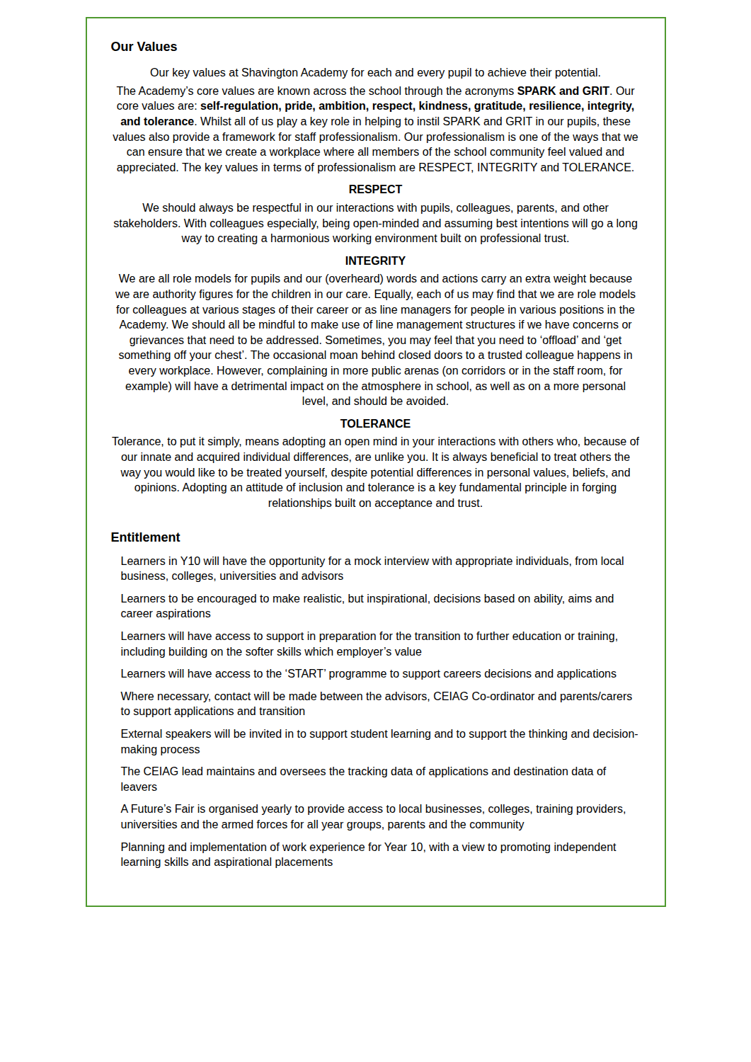Our Values
Our key values at Shavington Academy for each and every pupil to achieve their potential.
The Academy’s core values are known across the school through the acronyms SPARK and GRIT. Our core values are: self-regulation, pride, ambition, respect, kindness, gratitude, resilience, integrity, and tolerance. Whilst all of us play a key role in helping to instil SPARK and GRIT in our pupils, these values also provide a framework for staff professionalism. Our professionalism is one of the ways that we can ensure that we create a workplace where all members of the school community feel valued and appreciated. The key values in terms of professionalism are RESPECT, INTEGRITY and TOLERANCE.
Respect
We should always be respectful in our interactions with pupils, colleagues, parents, and other stakeholders. With colleagues especially, being open-minded and assuming best intentions will go a long way to creating a harmonious working environment built on professional trust.
Integrity
We are all role models for pupils and our (overheard) words and actions carry an extra weight because we are authority figures for the children in our care. Equally, each of us may find that we are role models for colleagues at various stages of their career or as line managers for people in various positions in the Academy. We should all be mindful to make use of line management structures if we have concerns or grievances that need to be addressed. Sometimes, you may feel that you need to ‘offload’ and ‘get something off your chest’. The occasional moan behind closed doors to a trusted colleague happens in every workplace. However, complaining in more public arenas (on corridors or in the staff room, for example) will have a detrimental impact on the atmosphere in school, as well as on a more personal level, and should be avoided.
Tolerance
Tolerance, to put it simply, means adopting an open mind in your interactions with others who, because of our innate and acquired individual differences, are unlike you. It is always beneficial to treat others the way you would like to be treated yourself, despite potential differences in personal values, beliefs, and opinions. Adopting an attitude of inclusion and tolerance is a key fundamental principle in forging relationships built on acceptance and trust.
Entitlement
Learners in Y10 will have the opportunity for a mock interview with appropriate individuals, from local business, colleges, universities and advisors
Learners to be encouraged to make realistic, but inspirational, decisions based on ability, aims and career aspirations
Learners will have access to support in preparation for the transition to further education or training, including building on the softer skills which employer’s value
Learners will have access to the ‘START’ programme to support careers decisions and applications
Where necessary, contact will be made between the advisors, CEIAG Co-ordinator and parents/carers to support applications and transition
External speakers will be invited in to support student learning and to support the thinking and decision-making process
The CEIAG lead maintains and oversees the tracking data of applications and destination data of leavers
A Future’s Fair is organised yearly to provide access to local businesses, colleges, training providers, universities and the armed forces for all year groups, parents and the community
Planning and implementation of work experience for Year 10, with a view to promoting independent learning skills and aspirational placements